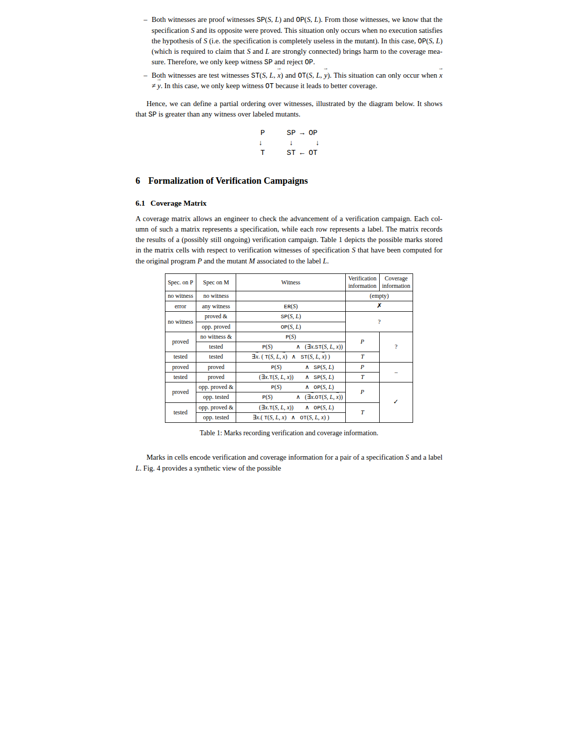Both witnesses are proof witnesses SP(S, L) and OP(S, L). From those witnesses, we know that the specification S and its opposite were proved. This situation only occurs when no execution satisfies the hypothesis of S (i.e. the specification is completely useless in the mutant). In this case, OP(S, L) (which is required to claim that S and L are strongly connected) brings harm to the coverage measure. Therefore, we only keep witness SP and reject OP.
Both witnesses are test witnesses ST(S, L, x) and OT(S, L, y). This situation can only occur when x ≠ y. In this case, we only keep witness OT because it leads to better coverage.
Hence, we can define a partial ordering over witnesses, illustrated by the diagram below. It shows that SP is greater than any witness over labeled mutants.
P SP → OP ↓ ↓ ↓ T ST ← OT
6 Formalization of Verification Campaigns
6.1 Coverage Matrix
A coverage matrix allows an engineer to check the advancement of a verification campaign. Each column of such a matrix represents a specification, while each row represents a label. The matrix records the results of a (possibly still ongoing) verification campaign. Table 1 depicts the possible marks stored in the matrix cells with respect to verification witnesses of specification S that have been computed for the original program P and the mutant M associated to the label L.
| Spec. on P | Spec on M | Witness | Verification information | Coverage information |
| --- | --- | --- | --- | --- |
| no witness | no witness | | (empty) |
| error | any witness | ER ( S ) | ✗ |
| no witness | proved & | SP ( S, L ) | ? |
| opp. proved | OP ( S, L ) |
| proved | no witness & | P ( S ) | P | ? |
| tested | P ( S ) ∧ (∃ x . ST ( S, L, x )) |
| tested | tested | ∃ x . ( T ( S, L, x ) ∧ ST ( S, L, x ) ) | T |
| proved | proved | P ( S ) ∧ SP ( S, L ) | P | – |
| tested | proved | (∃ x . T ( S, L, x )) ∧ SP ( S, L ) | T |
| proved | opp. proved & | P ( S ) ∧ OP ( S, L ) | P | ✓ |
| opp. tested | P ( S ) ∧ (∃ x . OT ( S, L, x )) |
| tested | opp. proved & | (∃ x . T ( S, L, x )) ∧ OP ( S, L ) | T |
| opp. tested | ∃ x .( T ( S, L, x ) ∧ OT ( S, L, x ) ) |
Table 1: Marks recording verification and coverage information.
Marks in cells encode verification and coverage information for a pair of a specification S and a label L. Fig. 4 provides a synthetic view of the possible